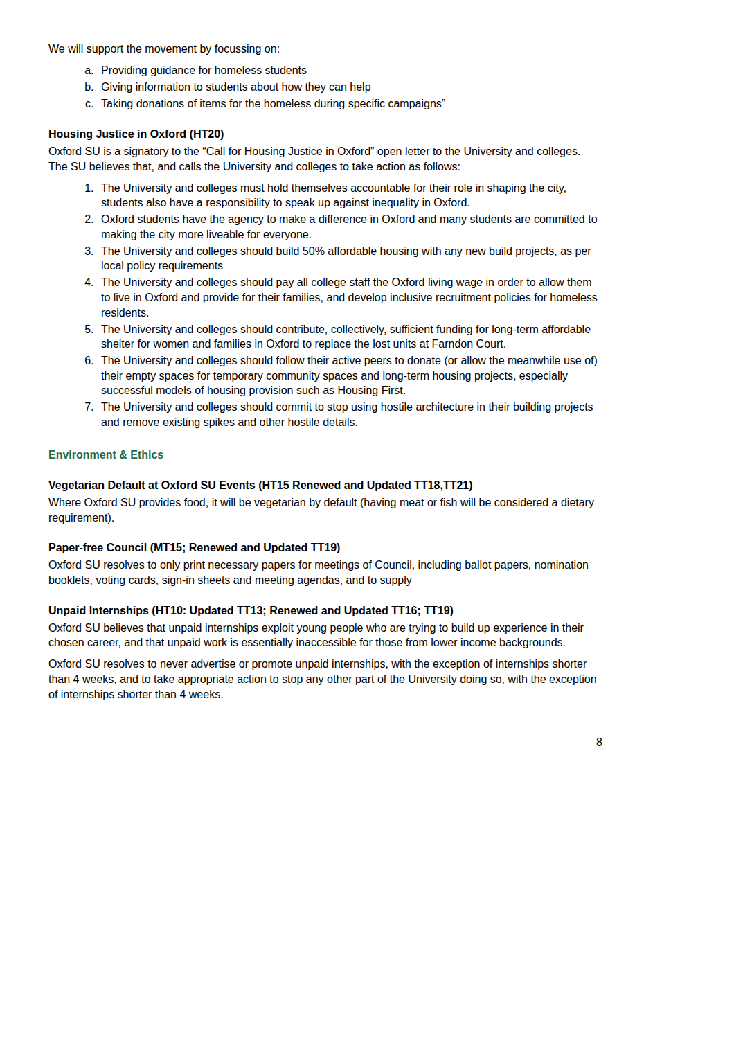We will support the movement by focussing on:
Providing guidance for homeless students
Giving information to students about how they can help
Taking donations of items for the homeless during specific campaigns”
Housing Justice in Oxford (HT20)
Oxford SU is a signatory to the “Call for Housing Justice in Oxford” open letter to the University and colleges. The SU believes that, and calls the University and colleges to take action as follows:
The University and colleges must hold themselves accountable for their role in shaping the city, students also have a responsibility to speak up against inequality in Oxford.
Oxford students have the agency to make a difference in Oxford and many students are committed to making the city more liveable for everyone.
The University and colleges should build 50% affordable housing with any new build projects, as per local policy requirements
The University and colleges should pay all college staff the Oxford living wage in order to allow them to live in Oxford and provide for their families, and develop inclusive recruitment policies for homeless residents.
The University and colleges should contribute, collectively, sufficient funding for long-term affordable shelter for women and families in Oxford to replace the lost units at Farndon Court.
The University and colleges should follow their active peers to donate (or allow the meanwhile use of) their empty spaces for temporary community spaces and long-term housing projects, especially successful models of housing provision such as Housing First.
The University and colleges should commit to stop using hostile architecture in their building projects and remove existing spikes and other hostile details.
Environment & Ethics
Vegetarian Default at Oxford SU Events (HT15 Renewed and Updated TT18,TT21)
Where Oxford SU provides food, it will be vegetarian by default (having meat or fish will be considered a dietary requirement).
Paper-free Council (MT15; Renewed and Updated TT19)
Oxford SU resolves to only print necessary papers for meetings of Council, including ballot papers, nomination booklets, voting cards, sign-in sheets and meeting agendas, and to supply
Unpaid Internships (HT10: Updated TT13; Renewed and Updated TT16; TT19)
Oxford SU believes that unpaid internships exploit young people who are trying to build up experience in their chosen career, and that unpaid work is essentially inaccessible for those from lower income backgrounds.
Oxford SU resolves to never advertise or promote unpaid internships, with the exception of internships shorter than 4 weeks, and to take appropriate action to stop any other part of the University doing so, with the exception of internships shorter than 4 weeks.
8